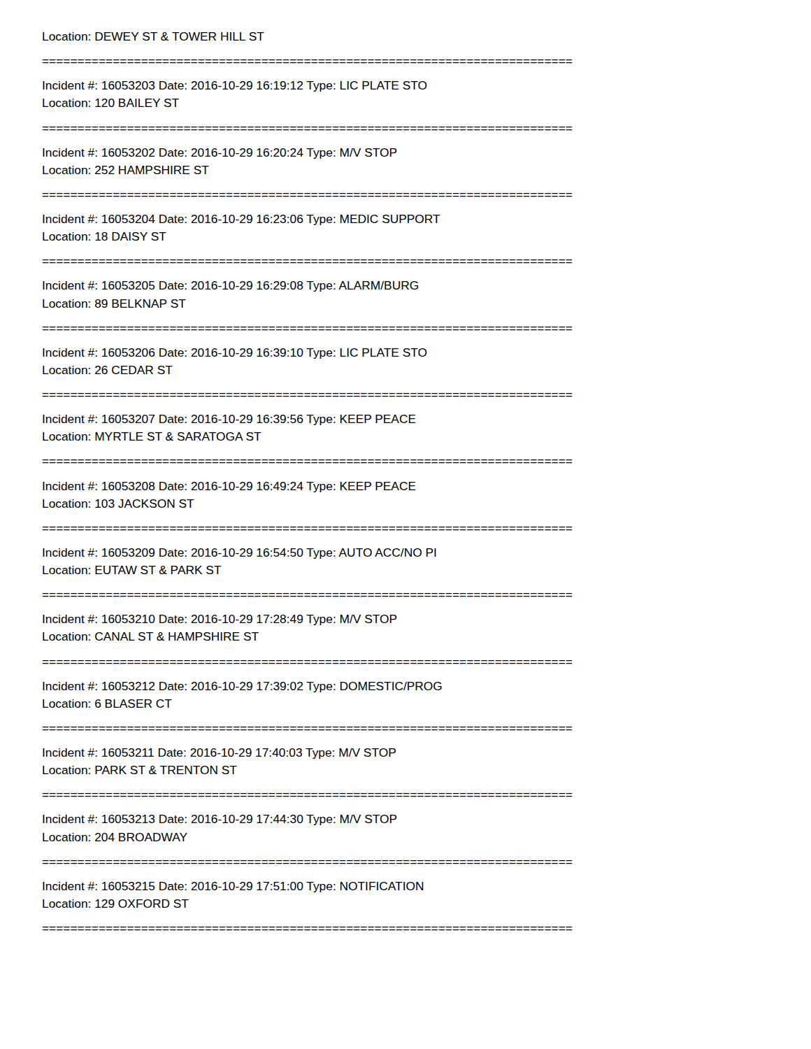Location: DEWEY ST & TOWER HILL ST
===========================================================================
Incident #: 16053203 Date: 2016-10-29 16:19:12 Type: LIC PLATE STO
Location: 120 BAILEY ST
===========================================================================
Incident #: 16053202 Date: 2016-10-29 16:20:24 Type: M/V STOP
Location: 252 HAMPSHIRE ST
===========================================================================
Incident #: 16053204 Date: 2016-10-29 16:23:06 Type: MEDIC SUPPORT
Location: 18 DAISY ST
===========================================================================
Incident #: 16053205 Date: 2016-10-29 16:29:08 Type: ALARM/BURG
Location: 89 BELKNAP ST
===========================================================================
Incident #: 16053206 Date: 2016-10-29 16:39:10 Type: LIC PLATE STO
Location: 26 CEDAR ST
===========================================================================
Incident #: 16053207 Date: 2016-10-29 16:39:56 Type: KEEP PEACE
Location: MYRTLE ST & SARATOGA ST
===========================================================================
Incident #: 16053208 Date: 2016-10-29 16:49:24 Type: KEEP PEACE
Location: 103 JACKSON ST
===========================================================================
Incident #: 16053209 Date: 2016-10-29 16:54:50 Type: AUTO ACC/NO PI
Location: EUTAW ST & PARK ST
===========================================================================
Incident #: 16053210 Date: 2016-10-29 17:28:49 Type: M/V STOP
Location: CANAL ST & HAMPSHIRE ST
===========================================================================
Incident #: 16053212 Date: 2016-10-29 17:39:02 Type: DOMESTIC/PROG
Location: 6 BLASER CT
===========================================================================
Incident #: 16053211 Date: 2016-10-29 17:40:03 Type: M/V STOP
Location: PARK ST & TRENTON ST
===========================================================================
Incident #: 16053213 Date: 2016-10-29 17:44:30 Type: M/V STOP
Location: 204 BROADWAY
===========================================================================
Incident #: 16053215 Date: 2016-10-29 17:51:00 Type: NOTIFICATION
Location: 129 OXFORD ST
===========================================================================